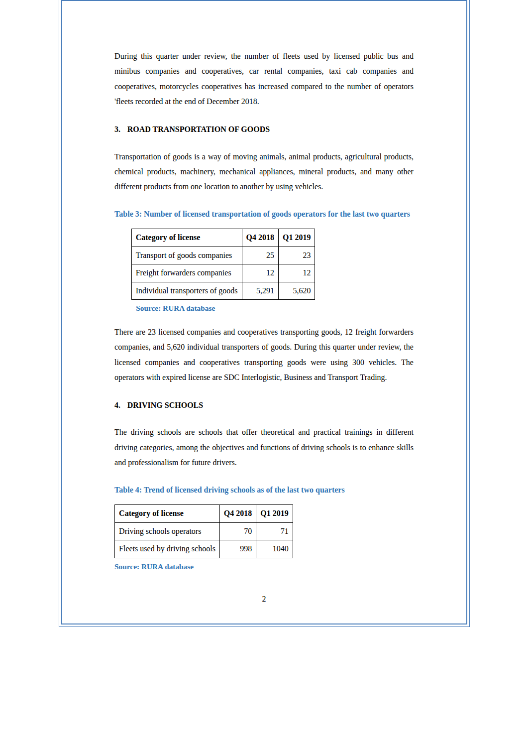During this quarter under review, the number of fleets used by licensed public bus and minibus companies and cooperatives, car rental companies, taxi cab companies and cooperatives, motorcycles cooperatives has increased compared to the number of operators 'fleets recorded at the end of December 2018.
3. ROAD TRANSPORTATION OF GOODS
Transportation of goods is a way of moving animals, animal products, agricultural products, chemical products, machinery, mechanical appliances, mineral products, and many other different products from one location to another by using vehicles.
Table 3: Number of licensed transportation of goods operators for the last two quarters
| Category of license | Q4 2018 | Q1 2019 |
| Transport of goods companies | 25 | 23 |
| Freight forwarders companies | 12 | 12 |
| Individual transporters of goods | 5,291 | 5,620 |
Source: RURA database
There are 23 licensed companies and cooperatives transporting goods, 12 freight forwarders companies, and 5,620 individual transporters of goods. During this quarter under review, the licensed companies and cooperatives transporting goods were using 300 vehicles. The operators with expired license are SDC Interlogistic, Business and Transport Trading.
4. DRIVING SCHOOLS
The driving schools are schools that offer theoretical and practical trainings in different driving categories, among the objectives and functions of driving schools is to enhance skills and professionalism for future drivers.
Table 4: Trend of licensed driving schools as of the last two quarters
| Category of license | Q4 2018 | Q1 2019 |
| Driving schools operators | 70 | 71 |
| Fleets used by driving schools | 998 | 1040 |
Source: RURA database
2